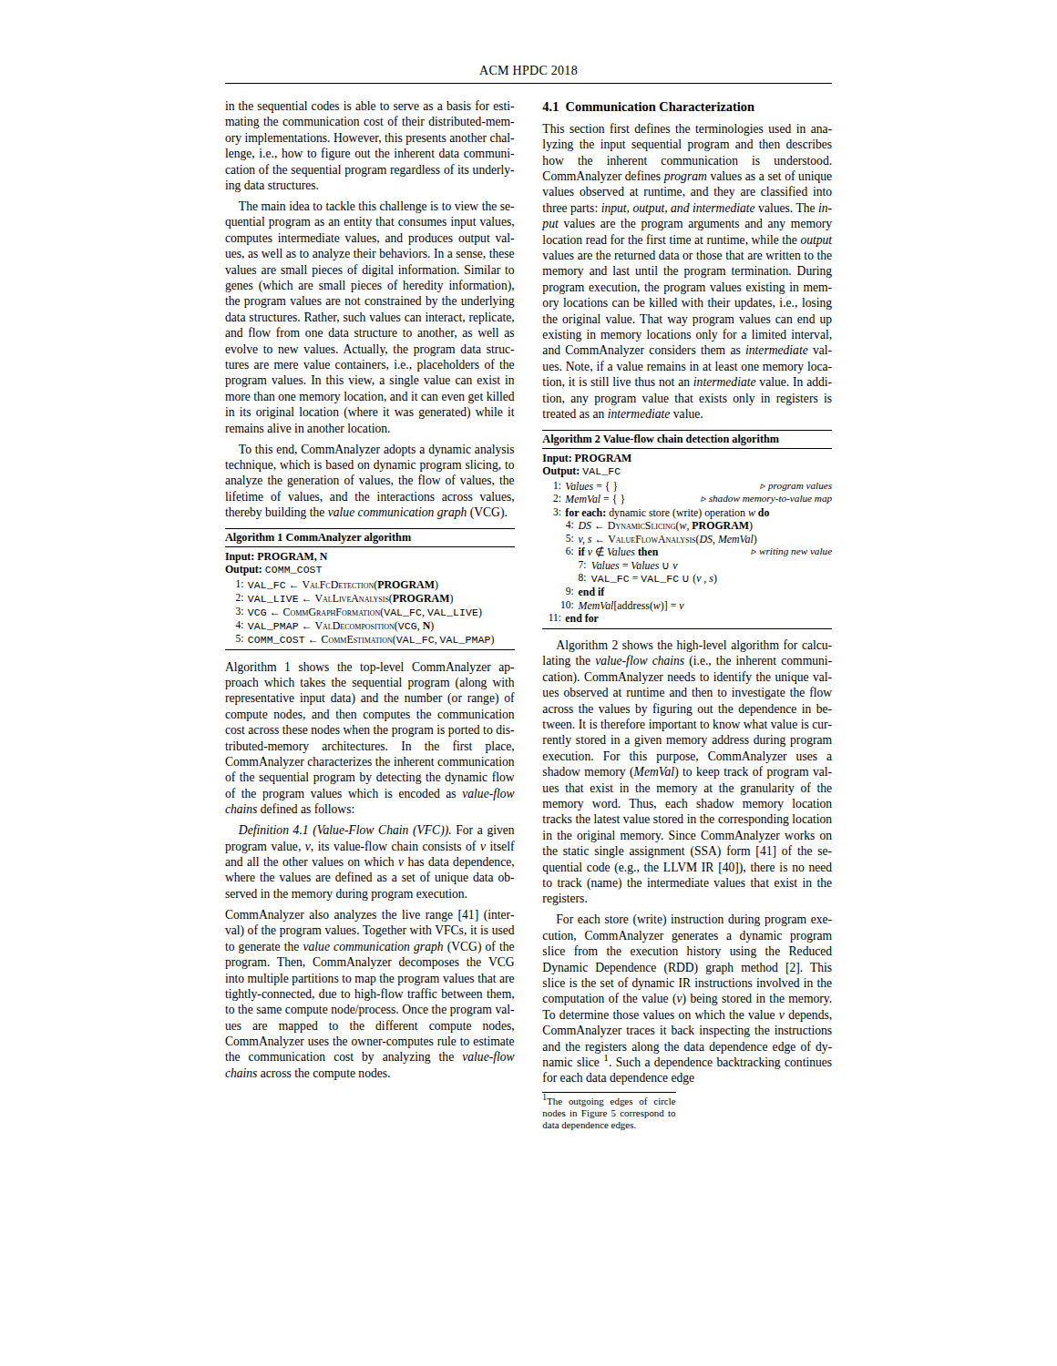ACM HPDC 2018
in the sequential codes is able to serve as a basis for estimating the communication cost of their distributed-memory implementations. However, this presents another challenge, i.e., how to figure out the inherent data communication of the sequential program regardless of its underlying data structures.
The main idea to tackle this challenge is to view the sequential program as an entity that consumes input values, computes intermediate values, and produces output values, as well as to analyze their behaviors. In a sense, these values are small pieces of digital information. Similar to genes (which are small pieces of heredity information), the program values are not constrained by the underlying data structures. Rather, such values can interact, replicate, and flow from one data structure to another, as well as evolve to new values. Actually, the program data structures are mere value containers, i.e., placeholders of the program values. In this view, a single value can exist in more than one memory location, and it can even get killed in its original location (where it was generated) while it remains alive in another location.
To this end, CommAnalyzer adopts a dynamic analysis technique, which is based on dynamic program slicing, to analyze the generation of values, the flow of values, the lifetime of values, and the interactions across values, thereby building the value communication graph (VCG).
Algorithm 1 CommAnalyzer algorithm
Input: PROGRAM, N
Output: COMM_COST
VAL_FC ← ValFcDetection(PROGRAM)
VAL_LIVE ← ValLiveAnalysis(PROGRAM)
VCG ← CommGraphFormation(VAL_FC, VAL_LIVE)
VAL_PMAP ← ValDecomposition(VCG, N)
COMM_COST ← CommEstimation(VAL_FC, VAL_PMAP)
Algorithm 1 shows the top-level CommAnalyzer approach which takes the sequential program (along with representative input data) and the number (or range) of compute nodes, and then computes the communication cost across these nodes when the program is ported to distributed-memory architectures. In the first place, CommAnalyzer characterizes the inherent communication of the sequential program by detecting the dynamic flow of the program values which is encoded as value-flow chains defined as follows:
Definition 4.1 (Value-Flow Chain (VFC)). For a given program value, v, its value-flow chain consists of v itself and all the other values on which v has data dependence, where the values are defined as a set of unique data observed in the memory during program execution.
CommAnalyzer also analyzes the live range [41] (interval) of the program values. Together with VFCs, it is used to generate the value communication graph (VCG) of the program. Then, CommAnalyzer decomposes the VCG into multiple partitions to map the program values that are tightly-connected, due to high-flow traffic between them, to the same compute node/process. Once the program values are mapped to the different compute nodes, CommAnalyzer uses the owner-computes rule to estimate the communication cost by analyzing the value-flow chains across the compute nodes.
4.1 Communication Characterization
This section first defines the terminologies used in analyzing the input sequential program and then describes how the inherent communication is understood. CommAnalyzer defines program values as a set of unique values observed at runtime, and they are classified into three parts: input, output, and intermediate values. The input values are the program arguments and any memory location read for the first time at runtime, while the output values are the returned data or those that are written to the memory and last until the program termination. During program execution, the program values existing in memory locations can be killed with their updates, i.e., losing the original value. That way program values can end up existing in memory locations only for a limited interval, and CommAnalyzer considers them as intermediate values. Note, if a value remains in at least one memory location, it is still live thus not an intermediate value. In addition, any program value that exists only in registers is treated as an intermediate value.
Algorithm 2 Value-flow chain detection algorithm
Input: PROGRAM
Output: VAL_FC
program values Values = { }
shadow memory-to-value map MemVal = { }
for each: dynamic store (write) operation w do
DS ← DynamicSlicing(w, PROGRAM)
v, s ← ValueFlowAnalysis(DS, MemVal)
writing new value if v ∉ Values then
Values = Values ∪ v
VAL_FC = VAL_FC ∪ (v , s)
end if
MemVal[address(w)] = v
end for
Algorithm 2 shows the high-level algorithm for calculating the value-flow chains (i.e., the inherent communication). CommAnalyzer needs to identify the unique values observed at runtime and then to investigate the flow across the values by figuring out the dependence in between. It is therefore important to know what value is currently stored in a given memory address during program execution. For this purpose, CommAnalyzer uses a shadow memory (MemVal) to keep track of program values that exist in the memory at the granularity of the memory word. Thus, each shadow memory location tracks the latest value stored in the corresponding location in the original memory. Since CommAnalyzer works on the static single assignment (SSA) form [41] of the sequential code (e.g., the LLVM IR [40]), there is no need to track (name) the intermediate values that exist in the registers.
For each store (write) instruction during program execution, CommAnalyzer generates a dynamic program slice from the execution history using the Reduced Dynamic Dependence (RDD) graph method [2]. This slice is the set of dynamic IR instructions involved in the computation of the value (v) being stored in the memory. To determine those values on which the value v depends, CommAnalyzer traces it back inspecting the instructions and the registers along the data dependence edge of dynamic slice 1. Such a dependence backtracking continues for each data dependence edge
1The outgoing edges of circle nodes in Figure 5 correspond to data dependence edges.